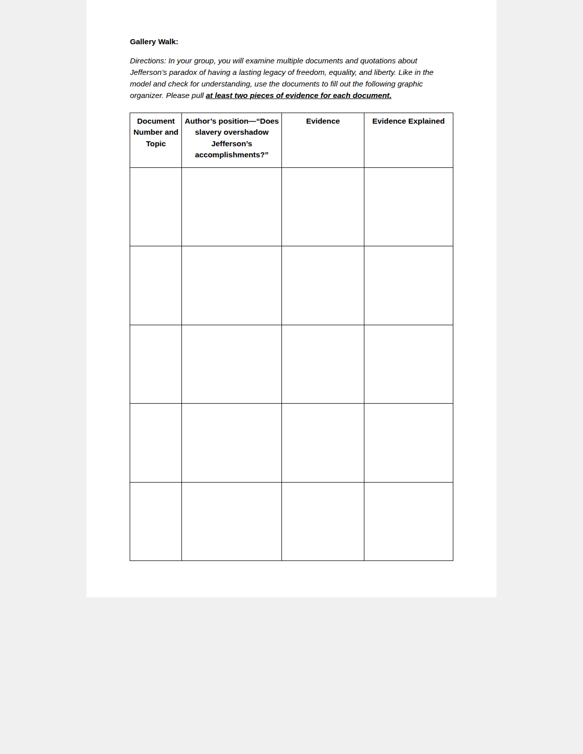Gallery Walk:
Directions: In your group, you will examine multiple documents and quotations about Jefferson’s paradox of having a lasting legacy of freedom, equality, and liberty. Like in the model and check for understanding, use the documents to fill out the following graphic organizer. Please pull at least two pieces of evidence for each document.
| Document Number and Topic | Author’s position—“Does slavery overshadow Jefferson’s accomplishments?” | Evidence | Evidence Explained |
| --- | --- | --- | --- |